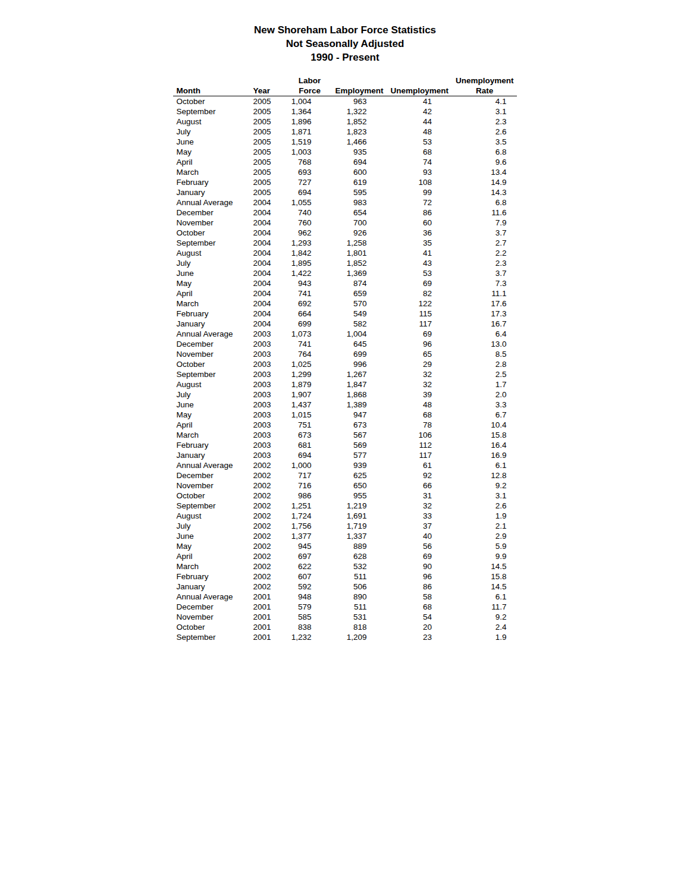New Shoreham Labor Force Statistics
Not Seasonally Adjusted
1990 - Present
| | | Labor | | | Unemployment |
| --- | --- | --- | --- | --- | --- |
| Month | Year | Force | Employment | Unemployment | Rate |
| October | 2005 | 1,004 | 963 | 41 | 4.1 |
| September | 2005 | 1,364 | 1,322 | 42 | 3.1 |
| August | 2005 | 1,896 | 1,852 | 44 | 2.3 |
| July | 2005 | 1,871 | 1,823 | 48 | 2.6 |
| June | 2005 | 1,519 | 1,466 | 53 | 3.5 |
| May | 2005 | 1,003 | 935 | 68 | 6.8 |
| April | 2005 | 768 | 694 | 74 | 9.6 |
| March | 2005 | 693 | 600 | 93 | 13.4 |
| February | 2005 | 727 | 619 | 108 | 14.9 |
| January | 2005 | 694 | 595 | 99 | 14.3 |
| Annual Average | 2004 | 1,055 | 983 | 72 | 6.8 |
| December | 2004 | 740 | 654 | 86 | 11.6 |
| November | 2004 | 760 | 700 | 60 | 7.9 |
| October | 2004 | 962 | 926 | 36 | 3.7 |
| September | 2004 | 1,293 | 1,258 | 35 | 2.7 |
| August | 2004 | 1,842 | 1,801 | 41 | 2.2 |
| July | 2004 | 1,895 | 1,852 | 43 | 2.3 |
| June | 2004 | 1,422 | 1,369 | 53 | 3.7 |
| May | 2004 | 943 | 874 | 69 | 7.3 |
| April | 2004 | 741 | 659 | 82 | 11.1 |
| March | 2004 | 692 | 570 | 122 | 17.6 |
| February | 2004 | 664 | 549 | 115 | 17.3 |
| January | 2004 | 699 | 582 | 117 | 16.7 |
| Annual Average | 2003 | 1,073 | 1,004 | 69 | 6.4 |
| December | 2003 | 741 | 645 | 96 | 13.0 |
| November | 2003 | 764 | 699 | 65 | 8.5 |
| October | 2003 | 1,025 | 996 | 29 | 2.8 |
| September | 2003 | 1,299 | 1,267 | 32 | 2.5 |
| August | 2003 | 1,879 | 1,847 | 32 | 1.7 |
| July | 2003 | 1,907 | 1,868 | 39 | 2.0 |
| June | 2003 | 1,437 | 1,389 | 48 | 3.3 |
| May | 2003 | 1,015 | 947 | 68 | 6.7 |
| April | 2003 | 751 | 673 | 78 | 10.4 |
| March | 2003 | 673 | 567 | 106 | 15.8 |
| February | 2003 | 681 | 569 | 112 | 16.4 |
| January | 2003 | 694 | 577 | 117 | 16.9 |
| Annual Average | 2002 | 1,000 | 939 | 61 | 6.1 |
| December | 2002 | 717 | 625 | 92 | 12.8 |
| November | 2002 | 716 | 650 | 66 | 9.2 |
| October | 2002 | 986 | 955 | 31 | 3.1 |
| September | 2002 | 1,251 | 1,219 | 32 | 2.6 |
| August | 2002 | 1,724 | 1,691 | 33 | 1.9 |
| July | 2002 | 1,756 | 1,719 | 37 | 2.1 |
| June | 2002 | 1,377 | 1,337 | 40 | 2.9 |
| May | 2002 | 945 | 889 | 56 | 5.9 |
| April | 2002 | 697 | 628 | 69 | 9.9 |
| March | 2002 | 622 | 532 | 90 | 14.5 |
| February | 2002 | 607 | 511 | 96 | 15.8 |
| January | 2002 | 592 | 506 | 86 | 14.5 |
| Annual Average | 2001 | 948 | 890 | 58 | 6.1 |
| December | 2001 | 579 | 511 | 68 | 11.7 |
| November | 2001 | 585 | 531 | 54 | 9.2 |
| October | 2001 | 838 | 818 | 20 | 2.4 |
| September | 2001 | 1,232 | 1,209 | 23 | 1.9 |